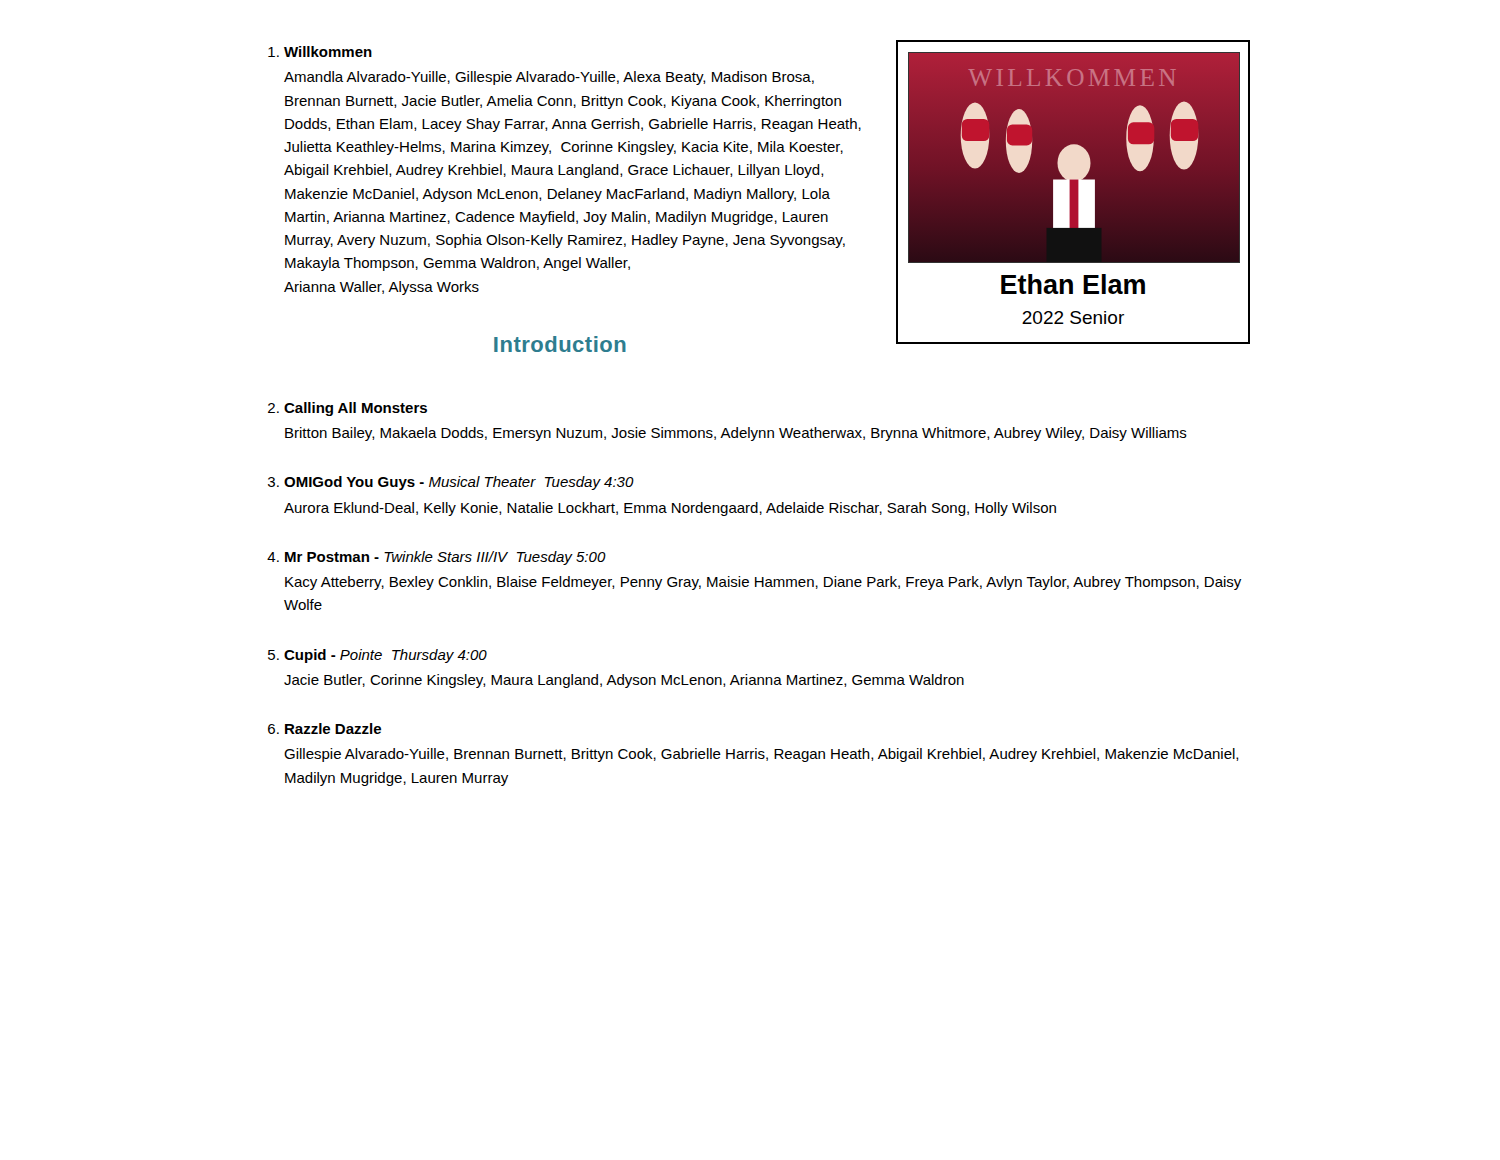Ethan Elam
2022 Senior
Willkommen Amandla Alvarado-Yuille, Gillespie Alvarado-Yuille, Alexa Beaty, Madison Brosa, Brennan Burnett, Jacie Butler, Amelia Conn, Brittyn Cook, Kiyana Cook, Kherrington Dodds, Ethan Elam, Lacey Shay Farrar, Anna Gerrish, Gabrielle Harris, Reagan Heath, Julietta Keathley-Helms, Marina Kimzey, Corinne Kingsley, Kacia Kite, Mila Koester, Abigail Krehbiel, Audrey Krehbiel, Maura Langland, Grace Lichauer, Lillyan Lloyd, Makenzie McDaniel, Adyson McLenon, Delaney MacFarland, Madiyn Mallory, Lola Martin, Arianna Martinez, Cadence Mayfield, Joy Malin, Madilyn Mugridge, Lauren Murray, Avery Nuzum, Sophia Olson-Kelly Ramirez, Hadley Payne, Jena Syvongsay, Makayla Thompson, Gemma Waldron, Angel Waller,
Arianna Waller, Alyssa Works
Introduction
Calling All Monsters Britton Bailey, Makaela Dodds, Emersyn Nuzum, Josie Simmons, Adelynn Weatherwax, Brynna Whitmore, Aubrey Wiley, Daisy Williams
OMIGod You Guys - Musical Theater Tuesday 4:30 Aurora Eklund-Deal, Kelly Konie, Natalie Lockhart, Emma Nordengaard, Adelaide Rischar, Sarah Song, Holly Wilson
Mr Postman - Twinkle Stars III/IV Tuesday 5:00 Kacy Atteberry, Bexley Conklin, Blaise Feldmeyer, Penny Gray, Maisie Hammen, Diane Park, Freya Park, Avlyn Taylor, Aubrey Thompson, Daisy Wolfe
Cupid - Pointe Thursday 4:00 Jacie Butler, Corinne Kingsley, Maura Langland, Adyson McLenon, Arianna Martinez, Gemma Waldron
Razzle Dazzle Gillespie Alvarado-Yuille, Brennan Burnett, Brittyn Cook, Gabrielle Harris, Reagan Heath, Abigail Krehbiel, Audrey Krehbiel, Makenzie McDaniel, Madilyn Mugridge, Lauren Murray